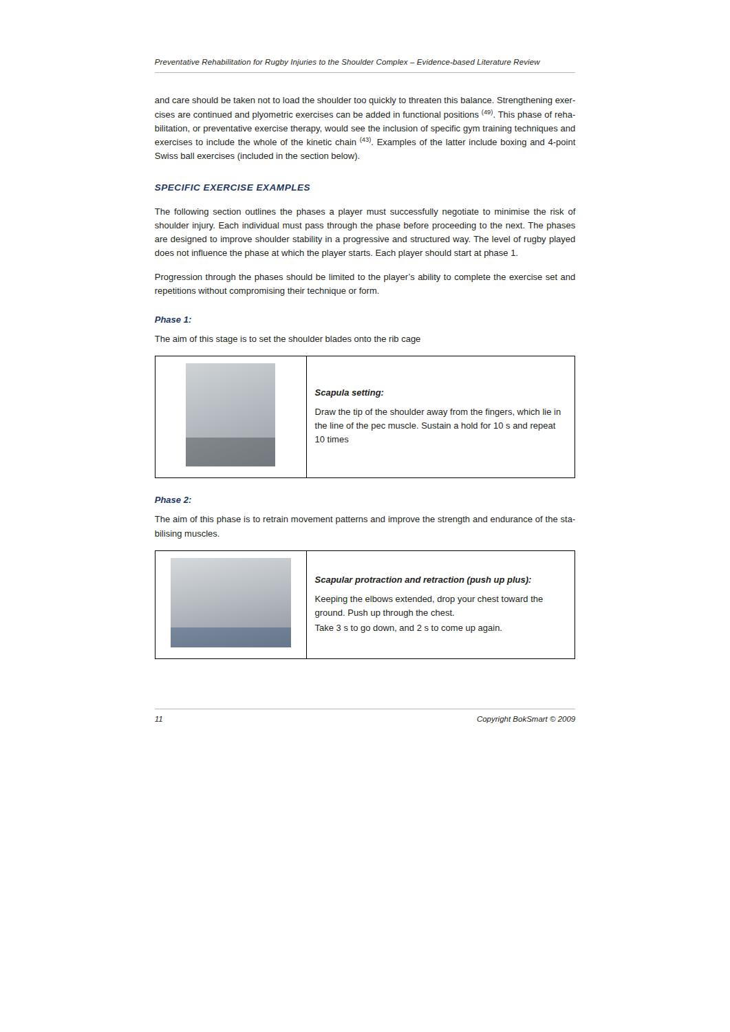Preventative Rehabilitation for Rugby Injuries to the Shoulder Complex – Evidence-based Literature Review
and care should be taken not to load the shoulder too quickly to threaten this balance. Strengthening exercises are continued and plyometric exercises can be added in functional positions (49). This phase of rehabilitation, or preventative exercise therapy, would see the inclusion of specific gym training techniques and exercises to include the whole of the kinetic chain (43). Examples of the latter include boxing and 4-point Swiss ball exercises (included in the section below).
Specific Exercise Examples
The following section outlines the phases a player must successfully negotiate to minimise the risk of shoulder injury. Each individual must pass through the phase before proceeding to the next. The phases are designed to improve shoulder stability in a progressive and structured way. The level of rugby played does not influence the phase at which the player starts. Each player should start at phase 1.
Progression through the phases should be limited to the player’s ability to complete the exercise set and repetitions without compromising their technique or form.
Phase 1:
The aim of this stage is to set the shoulder blades onto the rib cage
| | Scapula setting: Draw the tip of the shoulder away from the fingers, which lie in the line of the pec muscle. Sustain a hold for 10 s and repeat 10 times |
Phase 2:
The aim of this phase is to retrain movement patterns and improve the strength and endurance of the stabilising muscles.
| | Scapular protraction and retraction (push up plus): Keeping the elbows extended, drop your chest toward the ground. Push up through the chest. Take 3 s to go down, and 2 s to come up again. |
11
Copyright BokSmart © 2009